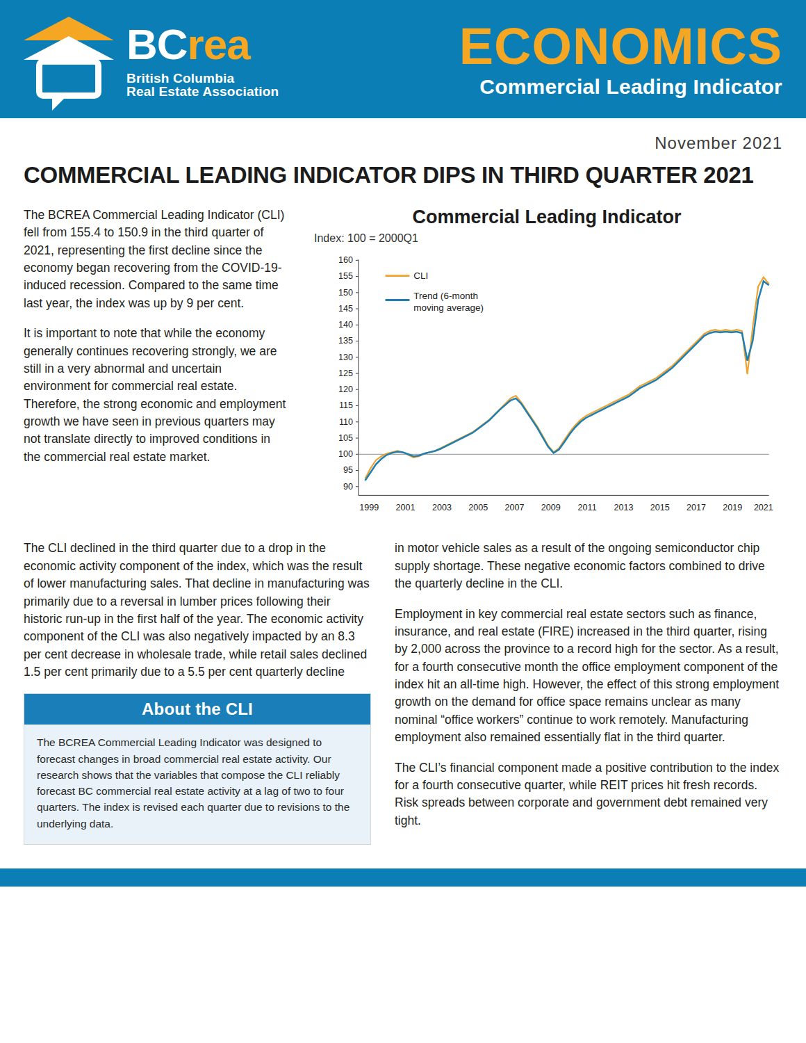BCrea
British Columbia Real Estate Association
ECONOMICS
Commercial Leading Indicator
November 2021
COMMERCIAL LEADING INDICATOR DIPS IN THIRD QUARTER 2021
The BCREA Commercial Leading Indicator (CLI) fell from 155.4 to 150.9 in the third quarter of 2021, representing the first decline since the economy began recovering from the COVID-19-induced recession. Compared to the same time last year, the index was up by 9 per cent.
It is important to note that while the economy generally continues recovering strongly, we are still in a very abnormal and uncertain environment for commercial real estate. Therefore, the strong economic and employment growth we have seen in previous quarters may not translate directly to improved conditions in the commercial real estate market.
Commercial Leading Indicator
Index: 100 = 2000Q1
160 155 150 145 140 135 130 125 120 115 110 105 100 95 90 1999 2001 2003 2005 2007 2009 2011 2013 2015 2017 2019 2021 CLI Trend (6-month moving average)
The CLI declined in the third quarter due to a drop in the economic activity component of the index, which was the result of lower manufacturing sales. That decline in manufacturing was primarily due to a reversal in lumber prices following their historic run-up in the first half of the year. The economic activity component of the CLI was also negatively impacted by an 8.3 per cent decrease in wholesale trade, while retail sales declined 1.5 per cent primarily due to a 5.5 per cent quarterly decline
About the CLI
The BCREA Commercial Leading Indicator was designed to forecast changes in broad commercial real estate activity. Our research shows that the variables that compose the CLI reliably forecast BC commercial real estate activity at a lag of two to four quarters. The index is revised each quarter due to revisions to the underlying data.
in motor vehicle sales as a result of the ongoing semiconductor chip supply shortage. These negative economic factors combined to drive the quarterly decline in the CLI.
Employment in key commercial real estate sectors such as finance, insurance, and real estate (FIRE) increased in the third quarter, rising by 2,000 across the province to a record high for the sector. As a result, for a fourth consecutive month the office employment component of the index hit an all-time high. However, the effect of this strong employment growth on the demand for office space remains unclear as many nominal “office workers” continue to work remotely. Manufacturing employment also remained essentially flat in the third quarter.
The CLI’s financial component made a positive contribution to the index for a fourth consecutive quarter, while REIT prices hit fresh records. Risk spreads between corporate and government debt remained very tight.